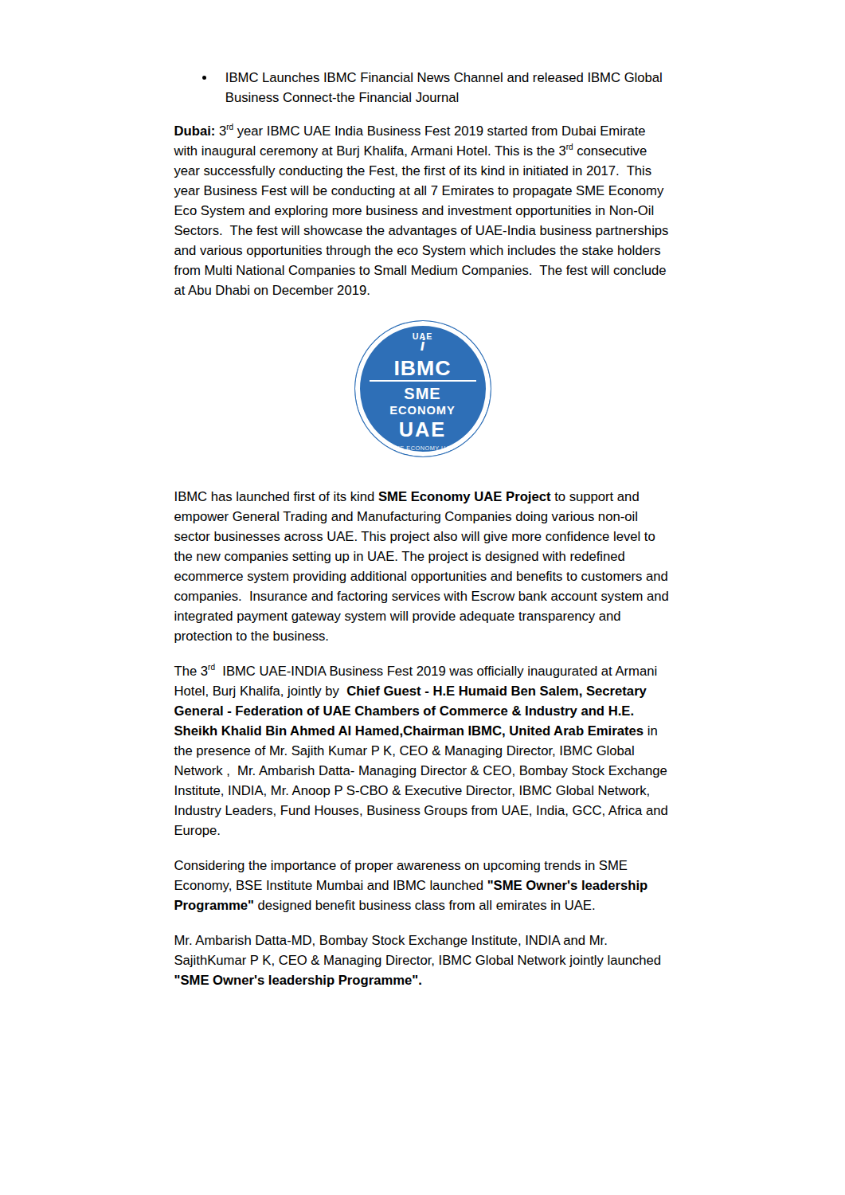IBMC Launches IBMC Financial News Channel and released IBMC Global Business Connect-the Financial Journal
Dubai: 3rd year IBMC UAE India Business Fest 2019 started from Dubai Emirate with inaugural ceremony at Burj Khalifa, Armani Hotel. This is the 3rd consecutive year successfully conducting the Fest, the first of its kind in initiated in 2017. This year Business Fest will be conducting at all 7 Emirates to propagate SME Economy Eco System and exploring more business and investment opportunities in Non-Oil Sectors. The fest will showcase the advantages of UAE-India business partnerships and various opportunities through the eco System which includes the stake holders from Multi National Companies to Small Medium Companies. The fest will conclude at Abu Dhabi on December 2019.
UAE
i
IBMC
SME
ECONOMY
UAE
SME ECONOMY UAE
IBMC has launched first of its kind SME Economy UAE Project to support and empower General Trading and Manufacturing Companies doing various non-oil sector businesses across UAE. This project also will give more confidence level to the new companies setting up in UAE. The project is designed with redefined ecommerce system providing additional opportunities and benefits to customers and companies. Insurance and factoring services with Escrow bank account system and integrated payment gateway system will provide adequate transparency and protection to the business.
The 3rd IBMC UAE-INDIA Business Fest 2019 was officially inaugurated at Armani Hotel, Burj Khalifa, jointly by Chief Guest - H.E Humaid Ben Salem, Secretary General - Federation of UAE Chambers of Commerce & Industry and H.E. Sheikh Khalid Bin Ahmed Al Hamed,Chairman IBMC, United Arab Emirates in the presence of Mr. Sajith Kumar P K, CEO & Managing Director, IBMC Global Network , Mr. Ambarish Datta- Managing Director & CEO, Bombay Stock Exchange Institute, INDIA, Mr. Anoop P S-CBO & Executive Director, IBMC Global Network, Industry Leaders, Fund Houses, Business Groups from UAE, India, GCC, Africa and Europe.
Considering the importance of proper awareness on upcoming trends in SME Economy, BSE Institute Mumbai and IBMC launched "SME Owner's leadership Programme" designed benefit business class from all emirates in UAE.
Mr. Ambarish Datta-MD, Bombay Stock Exchange Institute, INDIA and Mr. SajithKumar P K, CEO & Managing Director, IBMC Global Network jointly launched "SME Owner's leadership Programme".